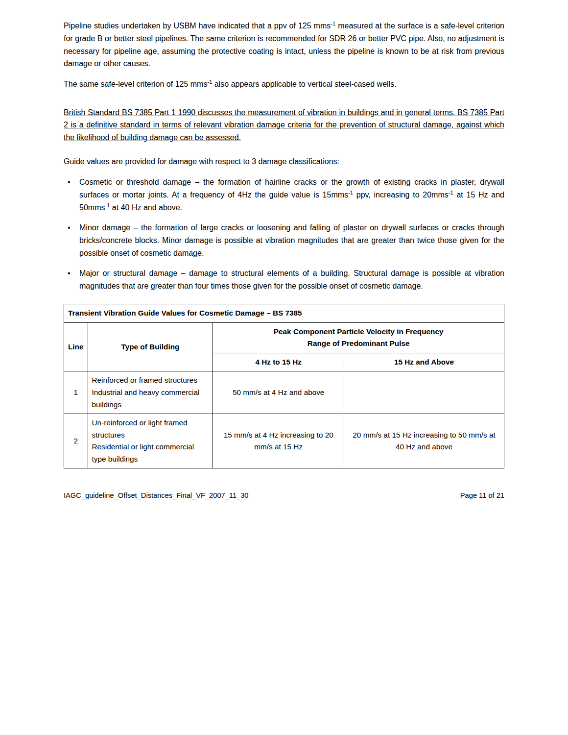Pipeline studies undertaken by USBM have indicated that a ppv of 125 mms-1 measured at the surface is a safe-level criterion for grade B or better steel pipelines. The same criterion is recommended for SDR 26 or better PVC pipe. Also, no adjustment is necessary for pipeline age, assuming the protective coating is intact, unless the pipeline is known to be at risk from previous damage or other causes.
The same safe-level criterion of 125 mms-1 also appears applicable to vertical steel-cased wells.
British Standard BS 7385 Part 1 1990 discusses the measurement of vibration in buildings and in general terms. BS 7385 Part 2 is a definitive standard in terms of relevant vibration damage criteria for the prevention of structural damage, against which the likelihood of building damage can be assessed.
Guide values are provided for damage with respect to 3 damage classifications:
Cosmetic or threshold damage – the formation of hairline cracks or the growth of existing cracks in plaster, drywall surfaces or mortar joints. At a frequency of 4Hz the guide value is 15mms-1 ppv, increasing to 20mms-1 at 15 Hz and 50mms-1 at 40 Hz and above.
Minor damage – the formation of large cracks or loosening and falling of plaster on drywall surfaces or cracks through bricks/concrete blocks. Minor damage is possible at vibration magnitudes that are greater than twice those given for the possible onset of cosmetic damage.
Major or structural damage – damage to structural elements of a building. Structural damage is possible at vibration magnitudes that are greater than four times those given for the possible onset of cosmetic damage.
Transient Vibration Guide Values for Cosmetic Damage – BS 7385
| Line | Type of Building | Peak Component Particle Velocity in Frequency Range of Predominant Pulse |
| --- | --- | --- |
| 4 Hz to 15 Hz | 15 Hz and Above |
| 1 | Reinforced or framed structures Industrial and heavy commercial buildings | 50 mm/s at 4 Hz and above | |
| 2 | Un-reinforced or light framed structures Residential or light commercial type buildings | 15 mm/s at 4 Hz increasing to 20 mm/s at 15 Hz | 20 mm/s at 15 Hz increasing to 50 mm/s at 40 Hz and above |
IAGC_guideline_Offset_Distances_Final_VF_2007_11_30 Page 11 of 21